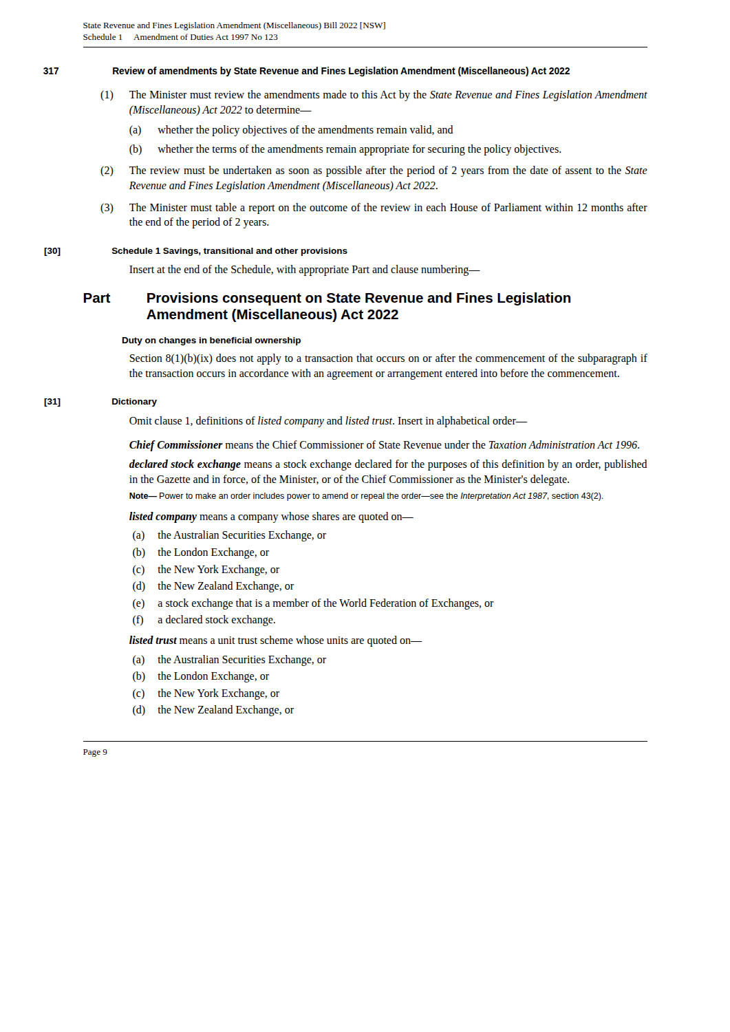State Revenue and Fines Legislation Amendment (Miscellaneous) Bill 2022 [NSW] Schedule 1 Amendment of Duties Act 1997 No 123
317 Review of amendments by State Revenue and Fines Legislation Amendment (Miscellaneous) Act 2022
(1) The Minister must review the amendments made to this Act by the State Revenue and Fines Legislation Amendment (Miscellaneous) Act 2022 to determine—
(a) whether the policy objectives of the amendments remain valid, and
(b) whether the terms of the amendments remain appropriate for securing the policy objectives.
(2) The review must be undertaken as soon as possible after the period of 2 years from the date of assent to the State Revenue and Fines Legislation Amendment (Miscellaneous) Act 2022.
(3) The Minister must table a report on the outcome of the review in each House of Parliament within 12 months after the end of the period of 2 years.
[30] Schedule 1 Savings, transitional and other provisions
Insert at the end of the Schedule, with appropriate Part and clause numbering—
Part Provisions consequent on State Revenue and Fines Legislation Amendment (Miscellaneous) Act 2022
Duty on changes in beneficial ownership
Section 8(1)(b)(ix) does not apply to a transaction that occurs on or after the commencement of the subparagraph if the transaction occurs in accordance with an agreement or arrangement entered into before the commencement.
[31] Dictionary
Omit clause 1, definitions of listed company and listed trust. Insert in alphabetical order—
Chief Commissioner means the Chief Commissioner of State Revenue under the Taxation Administration Act 1996.
declared stock exchange means a stock exchange declared for the purposes of this definition by an order, published in the Gazette and in force, of the Minister, or of the Chief Commissioner as the Minister's delegate.
Note— Power to make an order includes power to amend or repeal the order—see the Interpretation Act 1987, section 43(2).
listed company means a company whose shares are quoted on—
(a) the Australian Securities Exchange, or
(b) the London Exchange, or
(c) the New York Exchange, or
(d) the New Zealand Exchange, or
(e) a stock exchange that is a member of the World Federation of Exchanges, or
(f) a declared stock exchange.
listed trust means a unit trust scheme whose units are quoted on—
(a) the Australian Securities Exchange, or
(b) the London Exchange, or
(c) the New York Exchange, or
(d) the New Zealand Exchange, or
Page 9